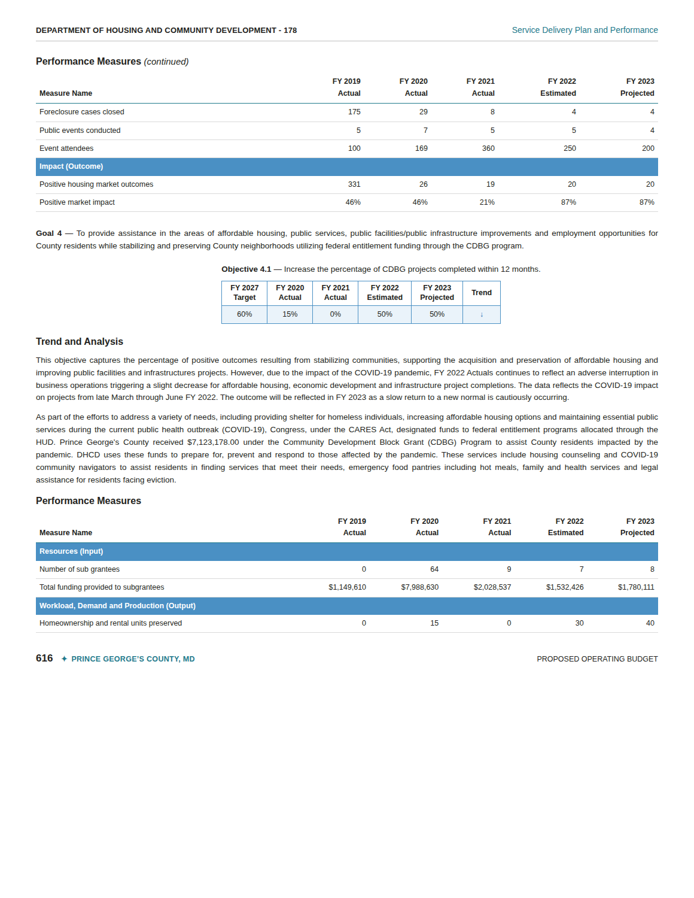DEPARTMENT OF HOUSING AND COMMUNITY DEVELOPMENT - 178
Service Delivery Plan and Performance
Performance Measures (continued)
| Measure Name | FY 2019 Actual | FY 2020 Actual | FY 2021 Actual | FY 2022 Estimated | FY 2023 Projected |
| --- | --- | --- | --- | --- | --- |
| Foreclosure cases closed | 175 | 29 | 8 | 4 | 4 |
| Public events conducted | 5 | 7 | 5 | 5 | 4 |
| Event attendees | 100 | 169 | 360 | 250 | 200 |
| Impact (Outcome) |
| Positive housing market outcomes | 331 | 26 | 19 | 20 | 20 |
| Positive market impact | 46% | 46% | 21% | 87% | 87% |
Goal 4 — To provide assistance in the areas of affordable housing, public services, public facilities/public infrastructure improvements and employment opportunities for County residents while stabilizing and preserving County neighborhoods utilizing federal entitlement funding through the CDBG program.
Objective 4.1 — Increase the percentage of CDBG projects completed within 12 months.
| FY 2027 Target | FY 2020 Actual | FY 2021 Actual | FY 2022 Estimated | FY 2023 Projected | Trend |
| --- | --- | --- | --- | --- | --- |
| 60% | 15% | 0% | 50% | 50% | ↓ |
Trend and Analysis
This objective captures the percentage of positive outcomes resulting from stabilizing communities, supporting the acquisition and preservation of affordable housing and improving public facilities and infrastructures projects. However, due to the impact of the COVID-19 pandemic, FY 2022 Actuals continues to reflect an adverse interruption in business operations triggering a slight decrease for affordable housing, economic development and infrastructure project completions. The data reflects the COVID-19 impact on projects from late March through June FY 2022. The outcome will be reflected in FY 2023 as a slow return to a new normal is cautiously occurring.
As part of the efforts to address a variety of needs, including providing shelter for homeless individuals, increasing affordable housing options and maintaining essential public services during the current public health outbreak (COVID-19), Congress, under the CARES Act, designated funds to federal entitlement programs allocated through the HUD. Prince George's County received $7,123,178.00 under the Community Development Block Grant (CDBG) Program to assist County residents impacted by the pandemic. DHCD uses these funds to prepare for, prevent and respond to those affected by the pandemic. These services include housing counseling and COVID-19 community navigators to assist residents in finding services that meet their needs, emergency food pantries including hot meals, family and health services and legal assistance for residents facing eviction.
Performance Measures
| Measure Name | FY 2019 Actual | FY 2020 Actual | FY 2021 Actual | FY 2022 Estimated | FY 2023 Projected |
| --- | --- | --- | --- | --- | --- |
| Resources (Input) |
| Number of sub grantees | 0 | 64 | 9 | 7 | 8 |
| Total funding provided to subgrantees | $1,149,610 | $7,988,630 | $2,028,537 | $1,532,426 | $1,780,111 |
| Workload, Demand and Production (Output) |
| Homeownership and rental units preserved | 0 | 15 | 0 | 30 | 40 |
616✦PRINCE GEORGE’S COUNTY, MD
PROPOSED OPERATING BUDGET